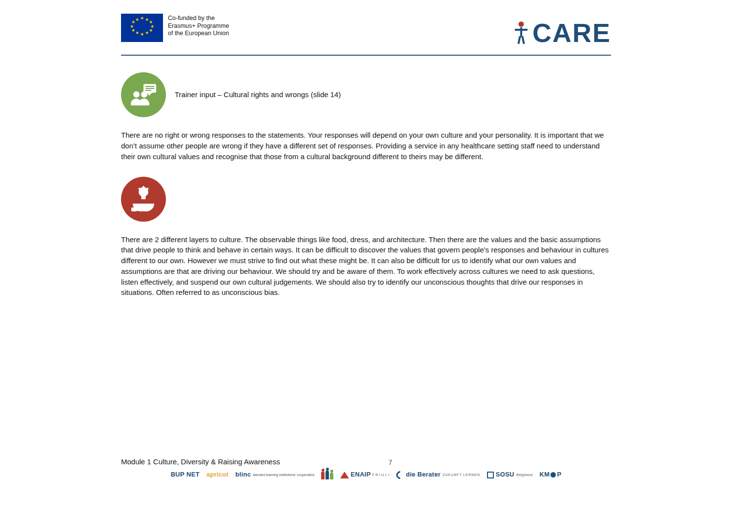★ ★ ★ ★ ★ ★ ★ ★ ★ ★ ★ ★
Co-funded by the
Erasmus+ Programme
of the European Union
CARE
Trainer input – Cultural rights and wrongs (slide 14)
There are no right or wrong responses to the statements. Your responses will depend on your own culture and your personality. It is important that we don’t assume other people are wrong if they have a different set of responses. Providing a service in any healthcare setting staff need to understand their own cultural values and recognise that those from a cultural background different to theirs may be different.
There are 2 different layers to culture. The observable things like food, dress, and architecture. Then there are the values and the basic assumptions that drive people to think and behave in certain ways. It can be difficult to discover the values that govern people’s responses and behaviour in cultures different to our own. However we must strive to find out what these might be. It can also be difficult for us to identify what our own values and assumptions are that are driving our behaviour. We should try and be aware of them. To work effectively across cultures we need to ask questions, listen effectively, and suspend our own cultural judgements. We should also try to identify our unconscious thoughts that drive our responses in situations. Often referred to as unconscious bias.
Module 1 Culture, Diversity & Raising Awareness
7
BUPNET apricot blincblended learning institutions' cooperative ENAIPF R I U L I die BeraterZUKUNFT LERNEN SOSUØstjylland KM P